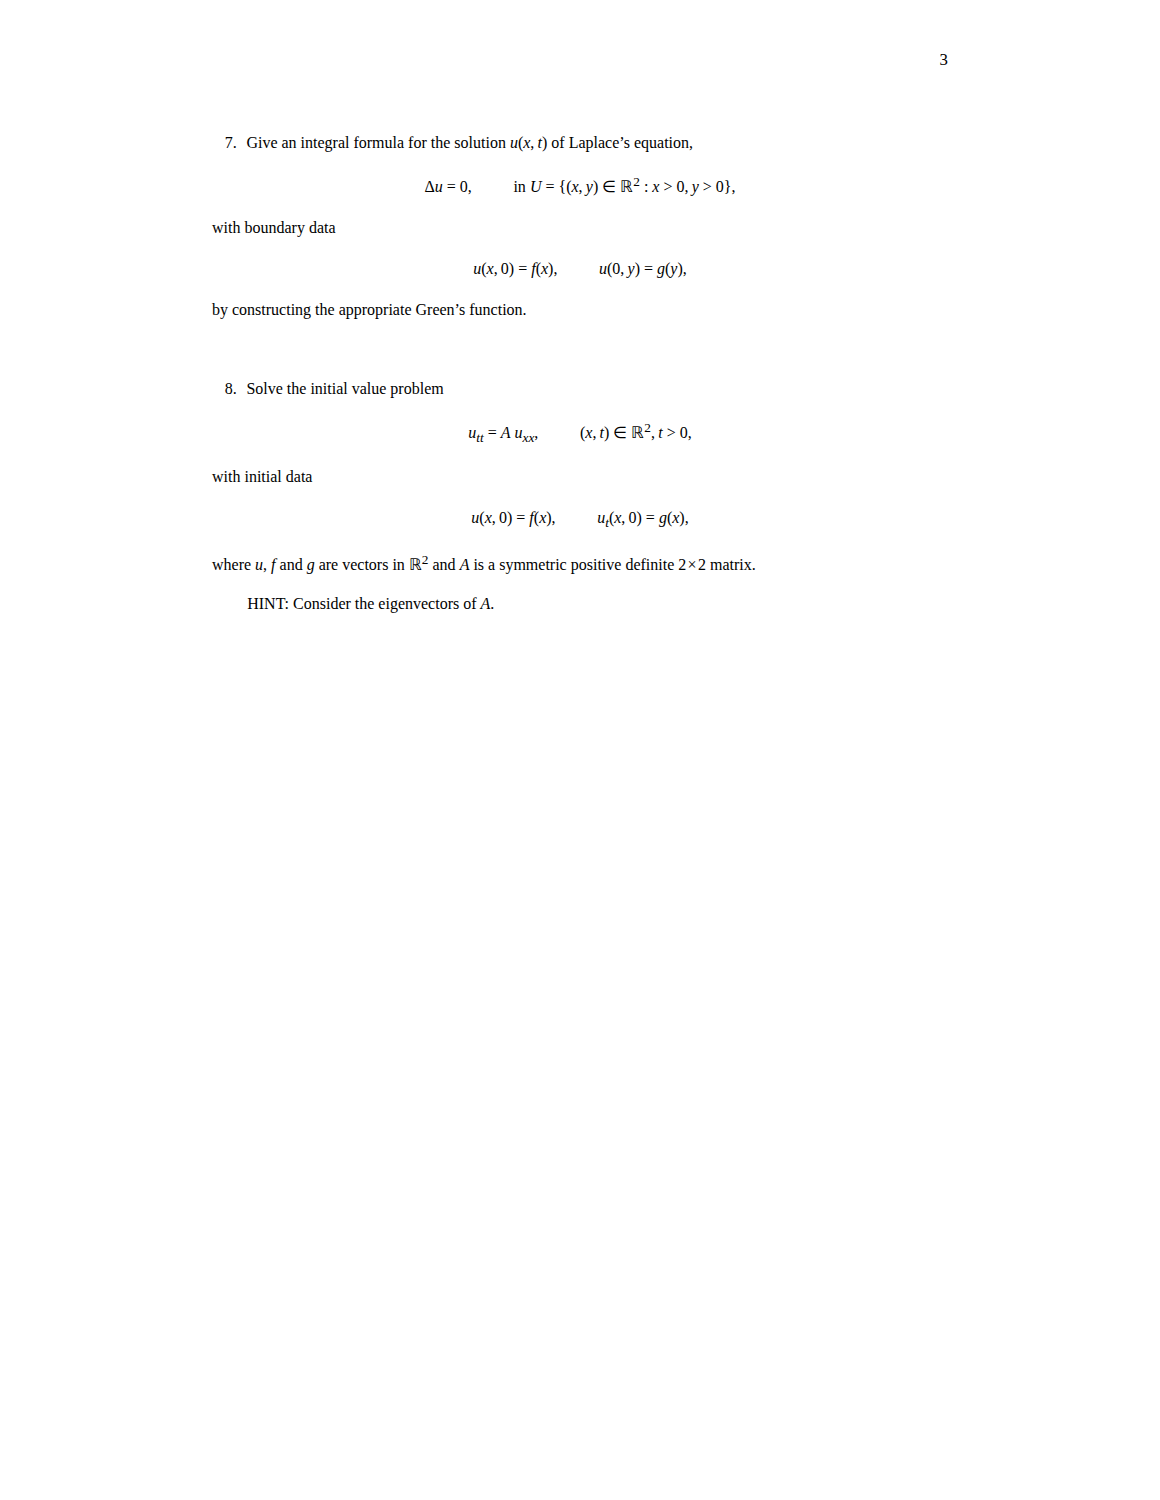3
7. Give an integral formula for the solution u(x, t) of Laplace’s equation,
Δu = 0, in U = {(x, y) ∈ ℝ2 : x > 0, y > 0},
with boundary data
u(x, 0) = f(x), u(0, y) = g(y),
by constructing the appropriate Green’s function.
8. Solve the initial value problem
utt = A uxx, (x, t) ∈ ℝ2, t > 0,
with initial data
u(x, 0) = f(x), ut(x, 0) = g(x),
where u, f and g are vectors in ℝ2 and A is a symmetric positive definite 2 × 2 matrix.
HINT: Consider the eigenvectors of A.